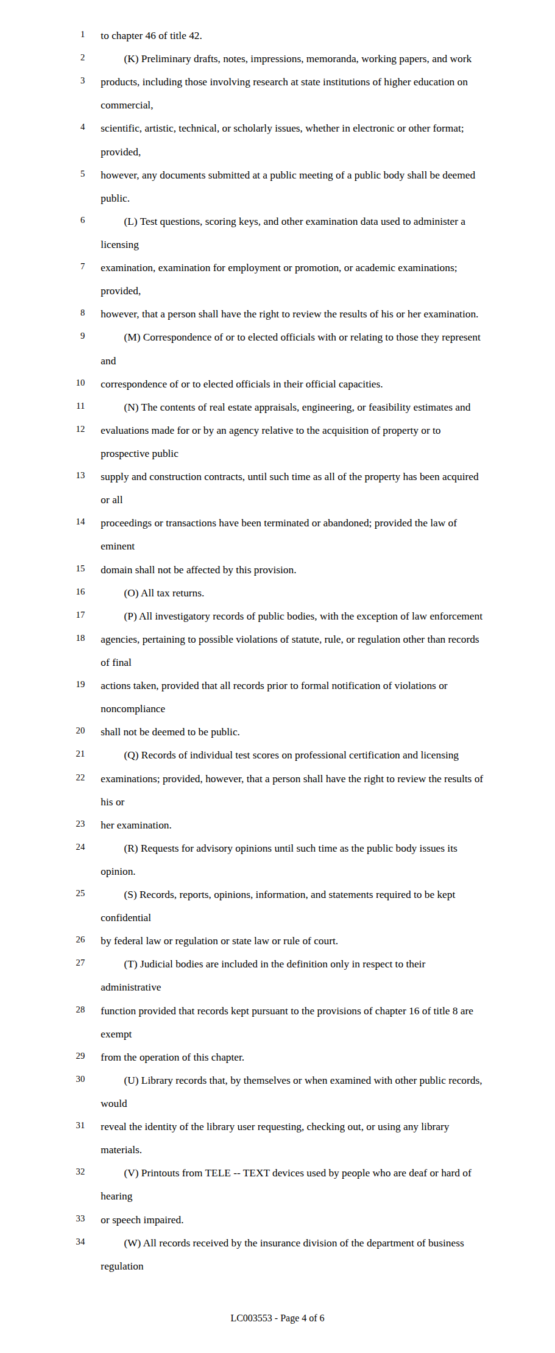to chapter 46 of title 42.
(K) Preliminary drafts, notes, impressions, memoranda, working papers, and work
products, including those involving research at state institutions of higher education on commercial,
scientific, artistic, technical, or scholarly issues, whether in electronic or other format; provided,
however, any documents submitted at a public meeting of a public body shall be deemed public.
(L) Test questions, scoring keys, and other examination data used to administer a licensing
examination, examination for employment or promotion, or academic examinations; provided,
however, that a person shall have the right to review the results of his or her examination.
(M) Correspondence of or to elected officials with or relating to those they represent and
correspondence of or to elected officials in their official capacities.
(N) The contents of real estate appraisals, engineering, or feasibility estimates and
evaluations made for or by an agency relative to the acquisition of property or to prospective public
supply and construction contracts, until such time as all of the property has been acquired or all
proceedings or transactions have been terminated or abandoned; provided the law of eminent
domain shall not be affected by this provision.
(O) All tax returns.
(P) All investigatory records of public bodies, with the exception of law enforcement
agencies, pertaining to possible violations of statute, rule, or regulation other than records of final
actions taken, provided that all records prior to formal notification of violations or noncompliance
shall not be deemed to be public.
(Q) Records of individual test scores on professional certification and licensing
examinations; provided, however, that a person shall have the right to review the results of his or
her examination.
(R) Requests for advisory opinions until such time as the public body issues its opinion.
(S) Records, reports, opinions, information, and statements required to be kept confidential
by federal law or regulation or state law or rule of court.
(T) Judicial bodies are included in the definition only in respect to their administrative
function provided that records kept pursuant to the provisions of chapter 16 of title 8 are exempt
from the operation of this chapter.
(U) Library records that, by themselves or when examined with other public records, would
reveal the identity of the library user requesting, checking out, or using any library materials.
(V) Printouts from TELE -- TEXT devices used by people who are deaf or hard of hearing
or speech impaired.
(W) All records received by the insurance division of the department of business regulation
LC003553 - Page 4 of 6